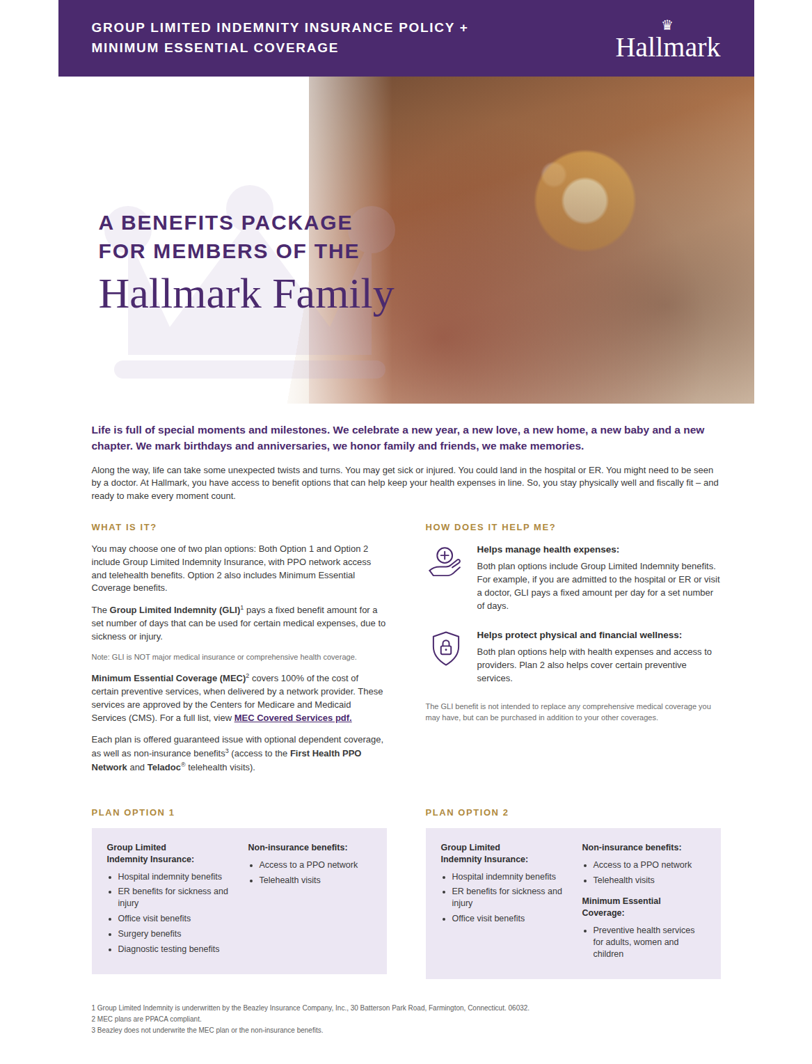Group Limited Indemnity Insurance Policy +
Minimum Essential Coverage
♛
Hallmark
A Benefits Package
for Members of the
Hallmark Family
Life is full of special moments and milestones. We celebrate a new year, a new love, a new home, a new baby and a new chapter. We mark birthdays and anniversaries, we honor family and friends, we make memories.
Along the way, life can take some unexpected twists and turns. You may get sick or injured. You could land in the hospital or ER. You might need to be seen by a doctor. At Hallmark, you have access to benefit options that can help keep your health expenses in line. So, you stay physically well and fiscally fit – and ready to make every moment count.
What is it?
You may choose one of two plan options: Both Option 1 and Option 2 include Group Limited Indemnity Insurance, with PPO network access and telehealth benefits. Option 2 also includes Minimum Essential Coverage benefits.
The Group Limited Indemnity (GLI)1 pays a fixed benefit amount for a set number of days that can be used for certain medical expenses, due to sickness or injury.
Note: GLI is NOT major medical insurance or comprehensive health coverage.
Minimum Essential Coverage (MEC)2 covers 100% of the cost of certain preventive services, when delivered by a network provider. These services are approved by the Centers for Medicare and Medicaid Services (CMS). For a full list, view MEC Covered Services pdf.
Each plan is offered guaranteed issue with optional dependent coverage, as well as non-insurance benefits3 (access to the First Health PPO Network and Teladoc® telehealth visits).
How does it help me?
Helps manage health expenses:
Both plan options include Group Limited Indemnity benefits. For example, if you are admitted to the hospital or ER or visit a doctor, GLI pays a fixed amount per day for a set number of days.
Helps protect physical and financial wellness:
Both plan options help with health expenses and access to providers. Plan 2 also helps cover certain preventive services.
The GLI benefit is not intended to replace any comprehensive medical coverage you may have, but can be purchased in addition to your other coverages.
Plan Option 1
Group Limited
Indemnity Insurance:
Hospital indemnity benefits
ER benefits for sickness and injury
Office visit benefits
Surgery benefits
Diagnostic testing benefits
Non-insurance benefits:
Access to a PPO network
Telehealth visits
Plan Option 2
Group Limited
Indemnity Insurance:
Hospital indemnity benefits
ER benefits for sickness and injury
Office visit benefits
Non-insurance benefits:
Access to a PPO network
Telehealth visits
Minimum Essential Coverage:
Preventive health services for adults, women and children
1 Group Limited Indemnity is underwritten by the Beazley Insurance Company, Inc., 30 Batterson Park Road, Farmington, Connecticut. 06032.
2 MEC plans are PPACA compliant.
3 Beazley does not underwrite the MEC plan or the non-insurance benefits.